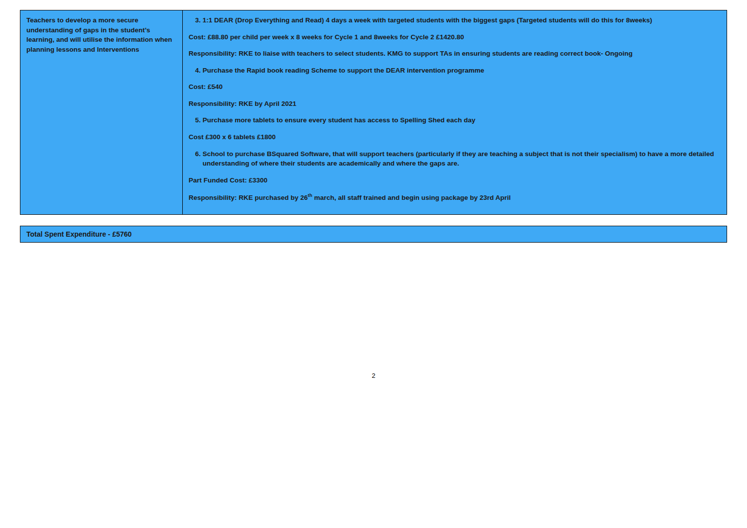| Teachers to develop a more secure understanding of gaps in the student’s learning, and will utilise the information when planning lessons and Interventions | 1:1 DEAR (Drop Everything and Read) 4 days a week with targeted students with the biggest gaps (Targeted students will do this for 8weeks) Cost: £88.80 per child per week x 8 weeks for Cycle 1 and 8weeks for Cycle 2 £1420.80 Responsibility: RKE to liaise with teachers to select students. KMG to support TAs in ensuring students are reading correct book- Ongoing Purchase the Rapid book reading Scheme to support the DEAR intervention programme Cost: £540 Responsibility: RKE by April 2021 Purchase more tablets to ensure every student has access to Spelling Shed each day Cost £300 x 6 tablets £1800 School to purchase BSquared Software, that will support teachers (particularly if they are teaching a subject that is not their specialism) to have a more detailed understanding of where their students are academically and where the gaps are. Part Funded Cost: £3300 Responsibility: RKE purchased by 26 th march, all staff trained and begin using package by 23rd April |
| Total Spent Expenditure - £5760 |
2